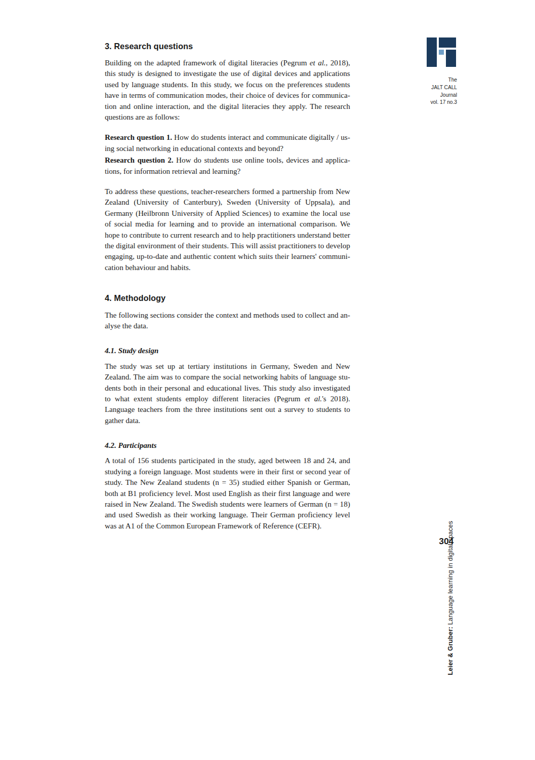The
JALT CALL
Journal
vol. 17 no.3
Leier & Gruber: Language learning in digital spaces
304
3. Research questions
Building on the adapted framework of digital literacies (Pegrum et al., 2018), this study is designed to investigate the use of digital devices and applications used by language students. In this study, we focus on the preferences students have in terms of communication modes, their choice of devices for communication and online interaction, and the digital literacies they apply. The research questions are as follows:
Research question 1. How do students interact and communicate digitally / using social networking in educational contexts and beyond?
Research question 2. How do students use online tools, devices and applications, for information retrieval and learning?
To address these questions, teacher-researchers formed a partnership from New Zealand (University of Canterbury), Sweden (University of Uppsala), and Germany (Heilbronn University of Applied Sciences) to examine the local use of social media for learning and to provide an international comparison. We hope to contribute to current research and to help practitioners understand better the digital environment of their students. This will assist practitioners to develop engaging, up-to-date and authentic content which suits their learners' communication behaviour and habits.
4. Methodology
The following sections consider the context and methods used to collect and analyse the data.
4.1. Study design
The study was set up at tertiary institutions in Germany, Sweden and New Zealand. The aim was to compare the social networking habits of language students both in their personal and educational lives. This study also investigated to what extent students employ different literacies (Pegrum et al.'s 2018). Language teachers from the three institutions sent out a survey to students to gather data.
4.2. Participants
A total of 156 students participated in the study, aged between 18 and 24, and studying a foreign language. Most students were in their first or second year of study. The New Zealand students (n = 35) studied either Spanish or German, both at B1 proficiency level. Most used English as their first language and were raised in New Zealand. The Swedish students were learners of German (n = 18) and used Swedish as their working language. Their German proficiency level was at A1 of the Common European Framework of Reference (CEFR).